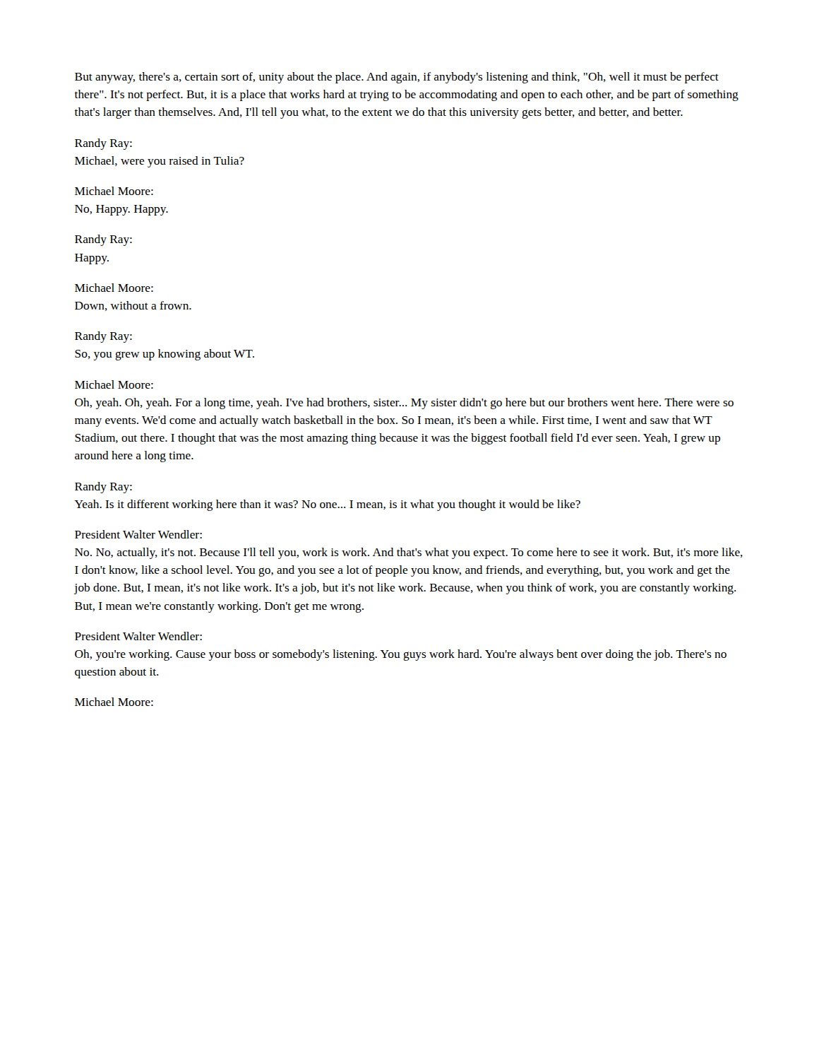But anyway, there's a, certain sort of, unity about the place. And again, if anybody's listening and think, "Oh, well it must be perfect there". It's not perfect. But, it is a place that works hard at trying to be accommodating and open to each other, and be part of something that's larger than themselves. And, I'll tell you what, to the extent we do that this university gets better, and better, and better.
Randy Ray:
Michael, were you raised in Tulia?
Michael Moore:
No, Happy. Happy.
Randy Ray:
Happy.
Michael Moore:
Down, without a frown.
Randy Ray:
So, you grew up knowing about WT.
Michael Moore:
Oh, yeah. Oh, yeah. For a long time, yeah. I've had brothers, sister... My sister didn't go here but our brothers went here. There were so many events. We'd come and actually watch basketball in the box. So I mean, it's been a while. First time, I went and saw that WT Stadium, out there. I thought that was the most amazing thing because it was the biggest football field I'd ever seen. Yeah, I grew up around here a long time.
Randy Ray:
Yeah. Is it different working here than it was? No one... I mean, is it what you thought it would be like?
President Walter Wendler:
No. No, actually, it's not. Because I'll tell you, work is work. And that's what you expect. To come here to see it work. But, it's more like, I don't know, like a school level. You go, and you see a lot of people you know, and friends, and everything, but, you work and get the job done. But, I mean, it's not like work. It's a job, but it's not like work. Because, when you think of work, you are constantly working. But, I mean we're constantly working. Don't get me wrong.
President Walter Wendler:
Oh, you're working. Cause your boss or somebody's listening. You guys work hard. You're always bent over doing the job. There's no question about it.
Michael Moore: